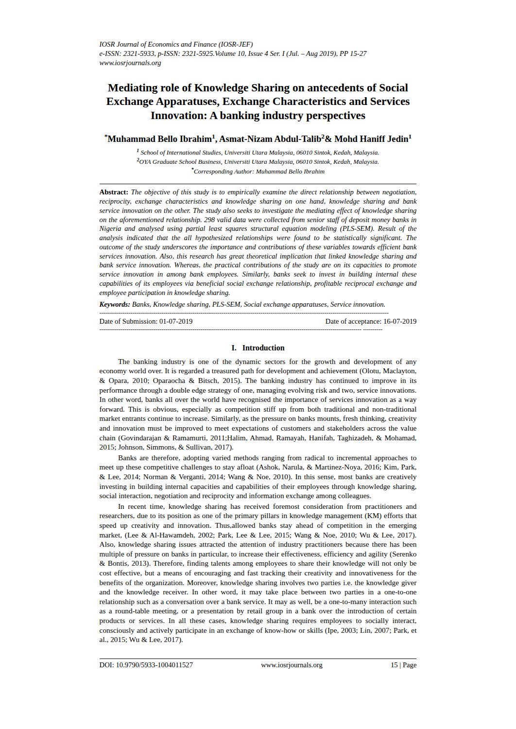IOSR Journal of Economics and Finance (IOSR-JEF)
e-ISSN: 2321-5933, p-ISSN: 2321-5925.Volume 10, Issue 4 Ser. I (Jul. – Aug 2019), PP 15-27
www.iosrjournals.org
Mediating role of Knowledge Sharing on antecedents of Social Exchange Apparatuses, Exchange Characteristics and Services Innovation: A banking industry perspectives
*Muhammad Bello Ibrahim1, Asmat-Nizam Abdul-Talib2& Mohd Haniff Jedin1
1 School of International Studies, Universiti Utara Malaysia, 06010 Sintok, Kedah, Malaysia.
2OYA Graduate School Business, Universiti Utara Malaysia, 06010 Sintok, Kedah, Malaysia.
*Corresponding Author: Muhammad Bello Ibrahim
Abstract: The objective of this study is to empirically examine the direct relationship between negotiation, reciprocity, exchange characteristics and knowledge sharing on one hand, knowledge sharing and bank service innovation on the other. The study also seeks to investigate the mediating effect of knowledge sharing on the aforementioned relationship. 298 valid data were collected from senior staff of deposit money banks in Nigeria and analysed using partial least squares structural equation modeling (PLS-SEM). Result of the analysis indicated that the all hypothesized relationships were found to be statistically significant. The outcome of the study underscores the importance and contributions of these variables towards efficient bank services innovation. Also, this research has great theoretical implication that linked knowledge sharing and bank service innovation. Whereas, the practical contributions of the study are on its capacities to promote service innovation in among bank employees. Similarly, banks seek to invest in building internal these capabilities of its employees via beneficial social exchange relationship, profitable reciprocal exchange and employee participation in knowledge sharing.
Keywords: Banks, Knowledge sharing, PLS-SEM, Social exchange apparatuses, Service innovation.
-----------------------------------------------------------------------------------------------------------------------------------------------------
Date of Submission: 01-07-2019 Date of acceptance: 16-07-2019
--------------------------------------------------------------------------------------------------------------------------------------- ----------
I. Introduction
The banking industry is one of the dynamic sectors for the growth and development of any economy world over. It is regarded a treasured path for development and achievement (Olotu, Maclayton, & Opara, 2010; Oparaocha & Bitsch, 2015). The banking industry has continued to improve in its performance through a double edge strategy of one, managing evolving risk and two, service innovations. In other word, banks all over the world have recognised the importance of services innovation as a way forward. This is obvious, especially as competition stiff up from both traditional and non-traditional market entrants continue to increase. Similarly, as the pressure on banks mounts, fresh thinking, creativity and innovation must be improved to meet expectations of customers and stakeholders across the value chain (Govindarajan & Ramamurti, 2011;Halim, Ahmad, Ramayah, Hanifah, Taghizadeh, & Mohamad, 2015; Johnson, Simmons, & Sullivan, 2017).
Banks are therefore, adopting varied methods ranging from radical to incremental approaches to meet up these competitive challenges to stay afloat (Ashok, Narula, & Martinez-Noya, 2016; Kim, Park, & Lee, 2014; Norman & Verganti, 2014; Wang & Noe, 2010). In this sense, most banks are creatively investing in building internal capacities and capabilities of their employees through knowledge sharing, social interaction, negotiation and reciprocity and information exchange among colleagues.
In recent time, knowledge sharing has received foremost consideration from practitioners and researchers, due to its position as one of the primary pillars in knowledge management (KM) efforts that speed up creativity and innovation. Thus,allowed banks stay ahead of competition in the emerging market, (Lee & Al-Hawamdeh, 2002; Park, Lee & Lee, 2015; Wang & Noe, 2010; Wu & Lee, 2017). Also, knowledge sharing issues attracted the attention of industry practitioners because there has been multiple of pressure on banks in particular, to increase their effectiveness, efficiency and agility (Serenko & Bontis, 2013). Therefore, finding talents among employees to share their knowledge will not only be cost effective, but a means of encouraging and fast tracking their creativity and innovativeness for the benefits of the organization. Moreover, knowledge sharing involves two parties i.e. the knowledge giver and the knowledge receiver. In other word, it may take place between two parties in a one-to-one relationship such as a conversation over a bank service. It may as well, be a one-to-many interaction such as a round-table meeting, or a presentation by retail group in a bank over the introduction of certain products or services. In all these cases, knowledge sharing requires employees to socially interact, consciously and actively participate in an exchange of know-how or skills (Ipe, 2003; Lin, 2007; Park, et al., 2015; Wu & Lee, 2017).
DOI: 10.9790/5933-1004011527 www.iosrjournals.org 15 | Page